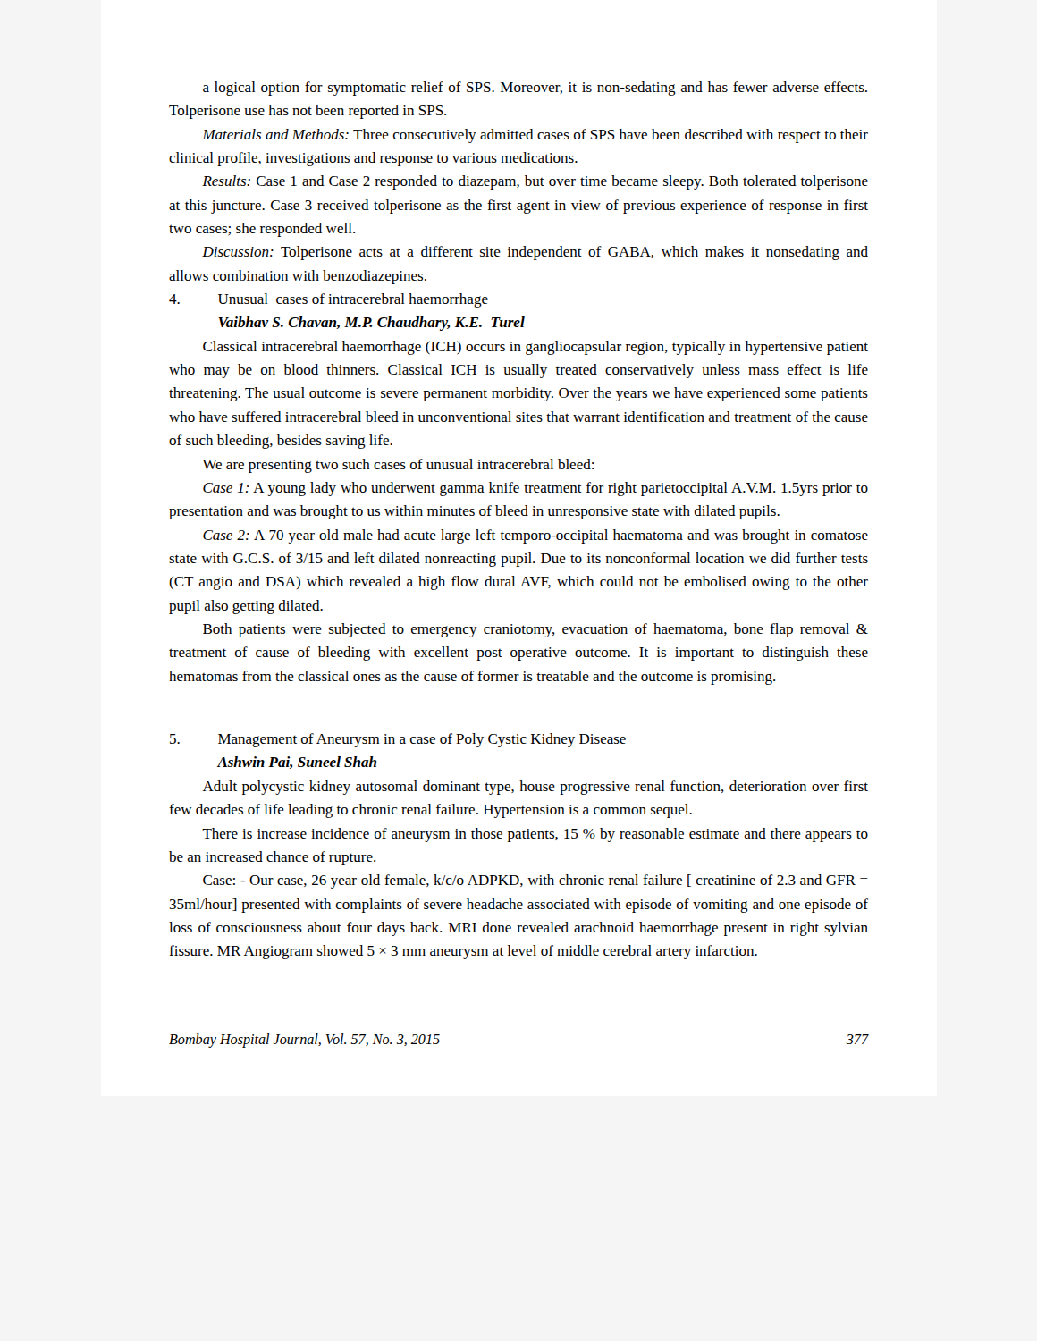a logical option for symptomatic relief of SPS. Moreover, it is non-sedating and has fewer adverse effects. Tolperisone use has not been reported in SPS.
Materials and Methods: Three consecutively admitted cases of SPS have been described with respect to their clinical profile, investigations and response to various medications.
Results: Case 1 and Case 2 responded to diazepam, but over time became sleepy. Both tolerated tolperisone at this juncture. Case 3 received tolperisone as the first agent in view of previous experience of response in first two cases; she responded well.
Discussion: Tolperisone acts at a different site independent of GABA, which makes it nonsedating and allows combination with benzodiazepines.
4. Unusual cases of intracerebral haemorrhage
Vaibhav S. Chavan, M.P. Chaudhary, K.E. Turel
Classical intracerebral haemorrhage (ICH) occurs in gangliocapsular region, typically in hypertensive patient who may be on blood thinners. Classical ICH is usually treated conservatively unless mass effect is life threatening. The usual outcome is severe permanent morbidity. Over the years we have experienced some patients who have suffered intracerebral bleed in unconventional sites that warrant identification and treatment of the cause of such bleeding, besides saving life.
We are presenting two such cases of unusual intracerebral bleed:
Case 1: A young lady who underwent gamma knife treatment for right parietoccipital A.V.M. 1.5yrs prior to presentation and was brought to us within minutes of bleed in unresponsive state with dilated pupils.
Case 2: A 70 year old male had acute large left temporo-occipital haematoma and was brought in comatose state with G.C.S. of 3/15 and left dilated nonreacting pupil. Due to its nonconformal location we did further tests (CT angio and DSA) which revealed a high flow dural AVF, which could not be embolised owing to the other pupil also getting dilated.
Both patients were subjected to emergency craniotomy, evacuation of haematoma, bone flap removal & treatment of cause of bleeding with excellent post operative outcome. It is important to distinguish these hematomas from the classical ones as the cause of former is treatable and the outcome is promising.
5. Management of Aneurysm in a case of Poly Cystic Kidney Disease
Ashwin Pai, Suneel Shah
Adult polycystic kidney autosomal dominant type, house progressive renal function, deterioration over first few decades of life leading to chronic renal failure. Hypertension is a common sequel.
There is increase incidence of aneurysm in those patients, 15 % by reasonable estimate and there appears to be an increased chance of rupture.
Case: - Our case, 26 year old female, k/c/o ADPKD, with chronic renal failure [ creatinine of 2.3 and GFR = 35ml/hour] presented with complaints of severe headache associated with episode of vomiting and one episode of loss of consciousness about four days back. MRI done revealed arachnoid haemorrhage present in right sylvian fissure. MR Angiogram showed 5 × 3 mm aneurysm at level of middle cerebral artery infarction.
Bombay Hospital Journal, Vol. 57, No. 3, 2015 377